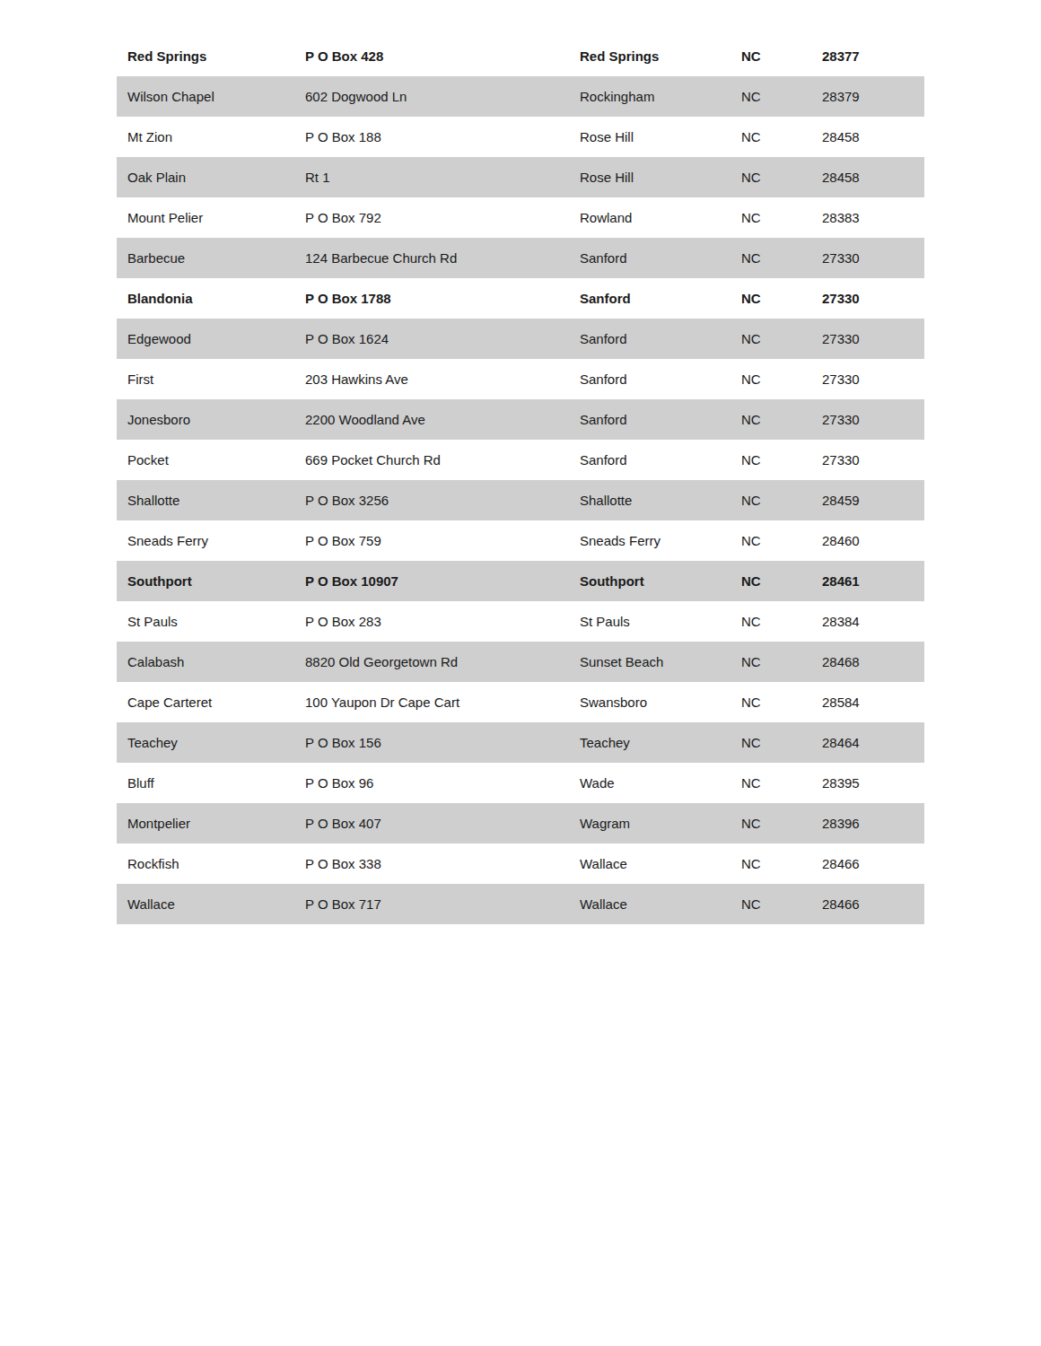| Red Springs | P O Box 428 | Red Springs | NC | 28377 |
| Wilson Chapel | 602 Dogwood Ln | Rockingham | NC | 28379 |
| Mt Zion | P O Box 188 | Rose Hill | NC | 28458 |
| Oak Plain | Rt 1 | Rose Hill | NC | 28458 |
| Mount Pelier | P O Box 792 | Rowland | NC | 28383 |
| Barbecue | 124 Barbecue Church Rd | Sanford | NC | 27330 |
| Blandonia | P O Box 1788 | Sanford | NC | 27330 |
| Edgewood | P O Box 1624 | Sanford | NC | 27330 |
| First | 203 Hawkins Ave | Sanford | NC | 27330 |
| Jonesboro | 2200 Woodland Ave | Sanford | NC | 27330 |
| Pocket | 669 Pocket Church Rd | Sanford | NC | 27330 |
| Shallotte | P O Box 3256 | Shallotte | NC | 28459 |
| Sneads Ferry | P O Box 759 | Sneads Ferry | NC | 28460 |
| Southport | P O Box 10907 | Southport | NC | 28461 |
| St Pauls | P O Box 283 | St Pauls | NC | 28384 |
| Calabash | 8820 Old Georgetown Rd | Sunset Beach | NC | 28468 |
| Cape Carteret | 100 Yaupon Dr Cape Cart | Swansboro | NC | 28584 |
| Teachey | P O Box 156 | Teachey | NC | 28464 |
| Bluff | P O Box 96 | Wade | NC | 28395 |
| Montpelier | P O Box 407 | Wagram | NC | 28396 |
| Rockfish | P O Box 338 | Wallace | NC | 28466 |
| Wallace | P O Box 717 | Wallace | NC | 28466 |